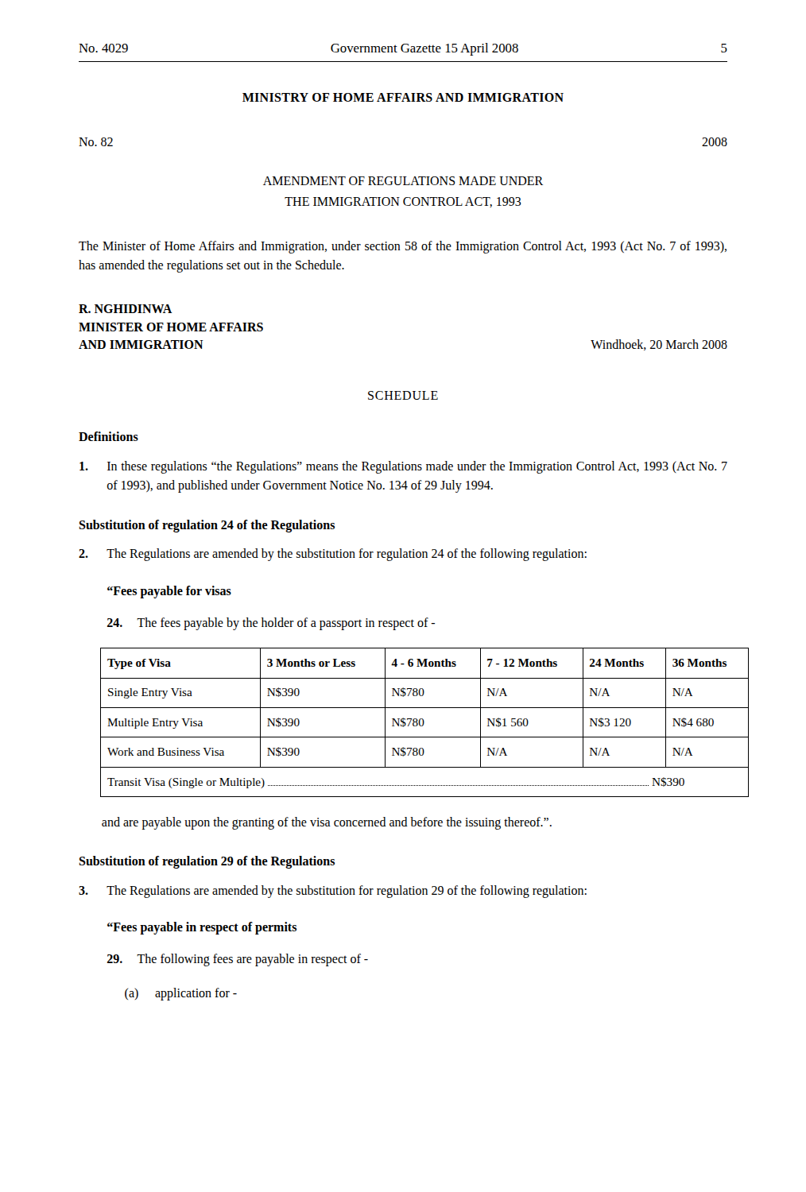No. 4029 Government Gazette 15 April 2008 5
MINISTRY OF HOME AFFAIRS AND IMMIGRATION
No. 82 2008
AMENDMENT OF REGULATIONS MADE UNDER
THE IMMIGRATION CONTROL ACT, 1993
The Minister of Home Affairs and Immigration, under section 58 of the Immigration Control Act, 1993 (Act No. 7 of 1993), has amended the regulations set out in the Schedule.
R. NGHIDINWA
MINISTER OF HOME AFFAIRS
AND IMMIGRATION
Windhoek, 20 March 2008
SCHEDULE
Definitions
1. In these regulations “the Regulations” means the Regulations made under the Immigration Control Act, 1993 (Act No. 7 of 1993), and published under Government Notice No. 134 of 29 July 1994.
Substitution of regulation 24 of the Regulations
2. The Regulations are amended by the substitution for regulation 24 of the following regulation:
“Fees payable for visas
24. The fees payable by the holder of a passport in respect of -
| Type of Visa | 3 Months or Less | 4 - 6 Months | 7 - 12 Months | 24 Months | 36 Months |
| --- | --- | --- | --- | --- | --- |
| Single Entry Visa | N$390 | N$780 | N/A | N/A | N/A |
| Multiple Entry Visa | N$390 | N$780 | N$1 560 | N$3 120 | N$4 680 |
| Work and Business Visa | N$390 | N$780 | N/A | N/A | N/A |
| Transit Visa (Single or Multiple) N$390 |
and are payable upon the granting of the visa concerned and before the issuing thereof.”.
Substitution of regulation 29 of the Regulations
3. The Regulations are amended by the substitution for regulation 29 of the following regulation:
“Fees payable in respect of permits
29. The following fees are payable in respect of -
(a) application for -